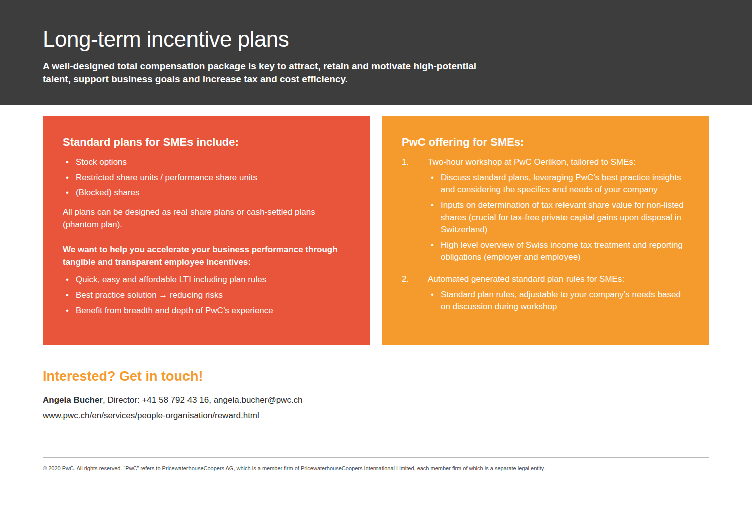Long-term incentive plans
A well-designed total compensation package is key to attract, retain and motivate high-potential talent, support business goals and increase tax and cost efficiency.
Standard plans for SMEs include:
Stock options
Restricted share units / performance share units
(Blocked) shares
All plans can be designed as real share plans or cash-settled plans (phantom plan).
We want to help you accelerate your business performance through tangible and transparent employee incentives:
Quick, easy and affordable LTI including plan rules
Best practice solution → reducing risks
Benefit from breadth and depth of PwC’s experience
PwC offering for SMEs:
Two-hour workshop at PwC Oerlikon, tailored to SMEs:
Discuss standard plans, leveraging PwC’s best practice insights and considering the specifics and needs of your company
Inputs on determination of tax relevant share value for non-listed shares (crucial for tax-free private capital gains upon disposal in Switzerland)
High level overview of Swiss income tax treatment and reporting obligations (employer and employee)
Automated generated standard plan rules for SMEs:
Standard plan rules, adjustable to your company’s needs based on discussion during workshop
Interested? Get in touch!
Angela Bucher, Director: +41 58 792 43 16, angela.bucher@pwc.ch
www.pwc.ch/en/services/people-organisation/reward.html
© 2020 PwC. All rights reserved. “PwC” refers to PricewaterhouseCoopers AG, which is a member firm of PricewaterhouseCoopers International Limited, each member firm of which is a separate legal entity.